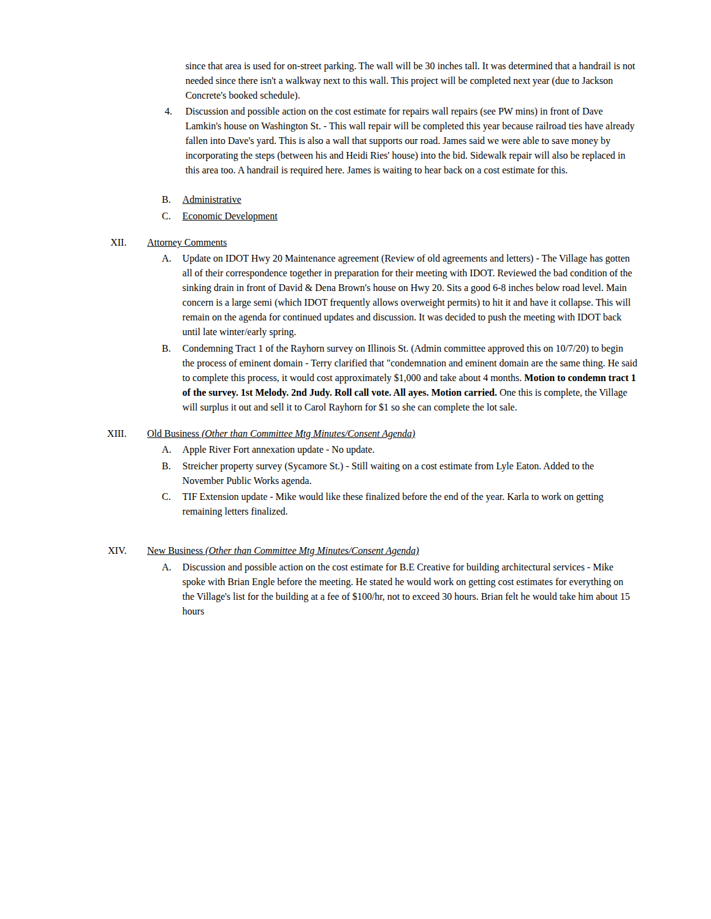since that area is used for on-street parking. The wall will be 30 inches tall. It was determined that a handrail is not needed since there isn't a walkway next to this wall. This project will be completed next year (due to Jackson Concrete's booked schedule).
4.
Discussion and possible action on the cost estimate for repairs wall repairs (see PW mins) in front of Dave Lamkin's house on Washington St. - This wall repair will be completed this year because railroad ties have already fallen into Dave's yard. This is also a wall that supports our road. James said we were able to save money by incorporating the steps (between his and Heidi Ries' house) into the bid. Sidewalk repair will also be replaced in this area too. A handrail is required here. James is waiting to hear back on a cost estimate for this.
B.
Administrative
C.
Economic Development
XII.
Attorney Comments
A.
Update on IDOT Hwy 20 Maintenance agreement (Review of old agreements and letters) - The Village has gotten all of their correspondence together in preparation for their meeting with IDOT. Reviewed the bad condition of the sinking drain in front of David & Dena Brown's house on Hwy 20. Sits a good 6-8 inches below road level. Main concern is a large semi (which IDOT frequently allows overweight permits) to hit it and have it collapse. This will remain on the agenda for continued updates and discussion. It was decided to push the meeting with IDOT back until late winter/early spring.
B.
Condemning Tract 1 of the Rayhorn survey on Illinois St. (Admin committee approved this on 10/7/20) to begin the process of eminent domain - Terry clarified that "condemnation and eminent domain are the same thing. He said to complete this process, it would cost approximately $1,000 and take about 4 months. Motion to condemn tract 1 of the survey. 1st Melody. 2nd Judy. Roll call vote. All ayes. Motion carried. One this is complete, the Village will surplus it out and sell it to Carol Rayhorn for $1 so she can complete the lot sale.
XIII.
Old Business (Other than Committee Mtg Minutes/Consent Agenda)
A.
Apple River Fort annexation update - No update.
B.
Streicher property survey (Sycamore St.) - Still waiting on a cost estimate from Lyle Eaton. Added to the November Public Works agenda.
C.
TIF Extension update - Mike would like these finalized before the end of the year. Karla to work on getting remaining letters finalized.
XIV.
New Business (Other than Committee Mtg Minutes/Consent Agenda)
A.
Discussion and possible action on the cost estimate for B.E Creative for building architectural services - Mike spoke with Brian Engle before the meeting. He stated he would work on getting cost estimates for everything on the Village's list for the building at a fee of $100/hr, not to exceed 30 hours. Brian felt he would take him about 15 hours